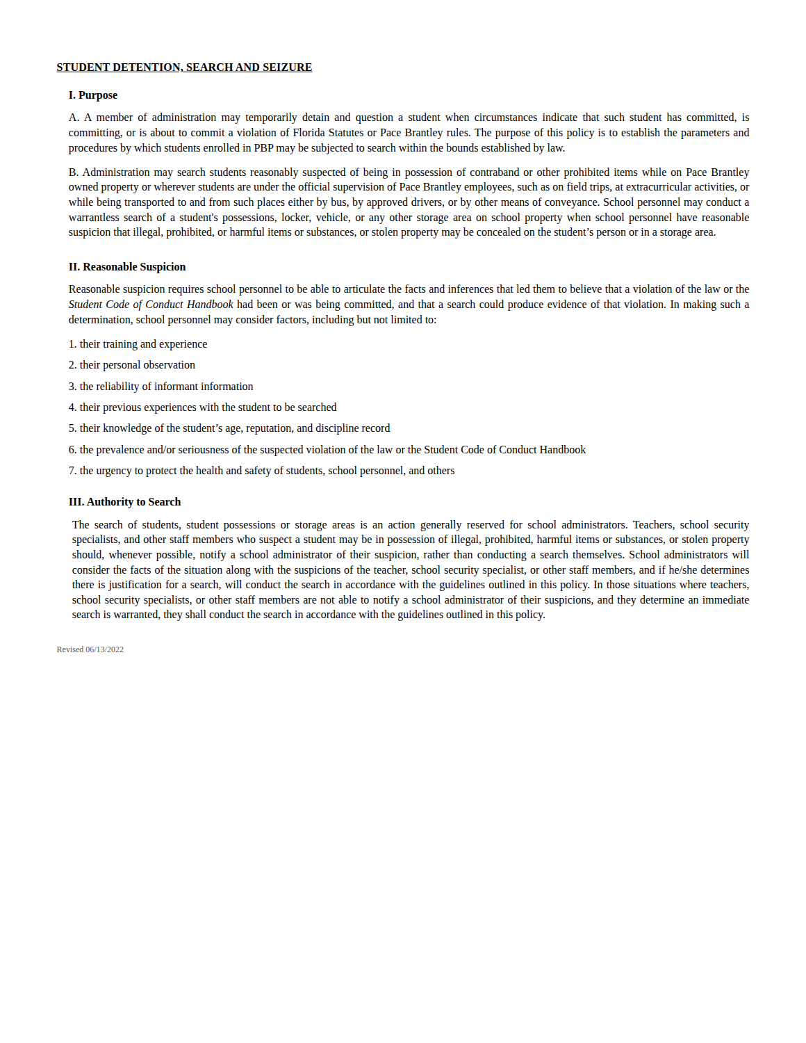STUDENT DETENTION, SEARCH AND SEIZURE
I. Purpose
A. A member of administration may temporarily detain and question a student when circumstances indicate that such student has committed, is committing, or is about to commit a violation of Florida Statutes or Pace Brantley rules. The purpose of this policy is to establish the parameters and procedures by which students enrolled in PBP may be subjected to search within the bounds established by law.
B. Administration may search students reasonably suspected of being in possession of contraband or other prohibited items while on Pace Brantley owned property or wherever students are under the official supervision of Pace Brantley employees, such as on field trips, at extracurricular activities, or while being transported to and from such places either by bus, by approved drivers, or by other means of conveyance. School personnel may conduct a warrantless search of a student's possessions, locker, vehicle, or any other storage area on school property when school personnel have reasonable suspicion that illegal, prohibited, or harmful items or substances, or stolen property may be concealed on the student’s person or in a storage area.
II. Reasonable Suspicion
Reasonable suspicion requires school personnel to be able to articulate the facts and inferences that led them to believe that a violation of the law or the Student Code of Conduct Handbook had been or was being committed, and that a search could produce evidence of that violation. In making such a determination, school personnel may consider factors, including but not limited to:
1. their training and experience
2. their personal observation
3. the reliability of informant information
4. their previous experiences with the student to be searched
5. their knowledge of the student’s age, reputation, and discipline record
6. the prevalence and/or seriousness of the suspected violation of the law or the Student Code of Conduct Handbook
7. the urgency to protect the health and safety of students, school personnel, and others
III. Authority to Search
The search of students, student possessions or storage areas is an action generally reserved for school administrators. Teachers, school security specialists, and other staff members who suspect a student may be in possession of illegal, prohibited, harmful items or substances, or stolen property should, whenever possible, notify a school administrator of their suspicion, rather than conducting a search themselves. School administrators will consider the facts of the situation along with the suspicions of the teacher, school security specialist, or other staff members, and if he/she determines there is justification for a search, will conduct the search in accordance with the guidelines outlined in this policy. In those situations where teachers, school security specialists, or other staff members are not able to notify a school administrator of their suspicions, and they determine an immediate search is warranted, they shall conduct the search in accordance with the guidelines outlined in this policy.
Revised 06/13/2022